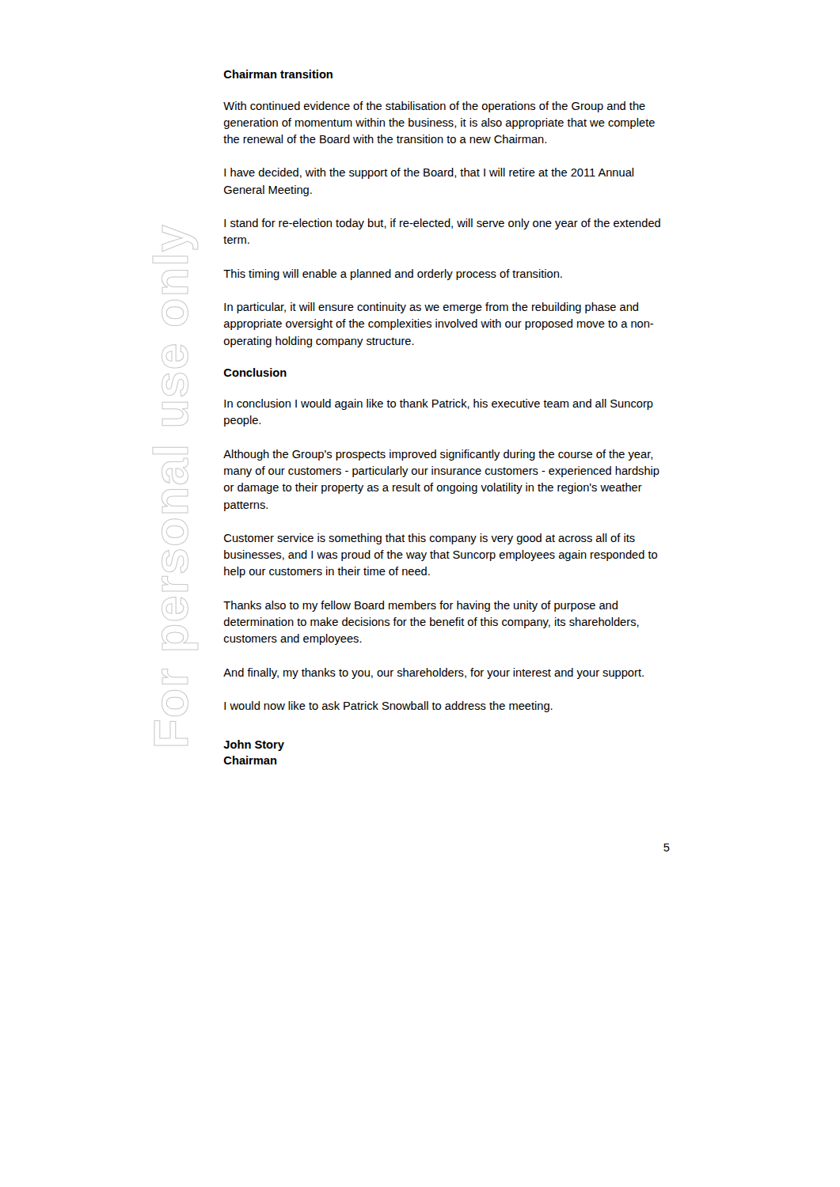For personal use only
Chairman transition
With continued evidence of the stabilisation of the operations of the Group and the generation of momentum within the business, it is also appropriate that we complete the renewal of the Board with the transition to a new Chairman.
I have decided, with the support of the Board, that I will retire at the 2011 Annual General Meeting.
I stand for re-election today but, if re-elected, will serve only one year of the extended term.
This timing will enable a planned and orderly process of transition.
In particular, it will ensure continuity as we emerge from the rebuilding phase and appropriate oversight of the complexities involved with our proposed move to a non-operating holding company structure.
Conclusion
In conclusion I would again like to thank Patrick, his executive team and all Suncorp people.
Although the Group's prospects improved significantly during the course of the year, many of our customers - particularly our insurance customers - experienced hardship or damage to their property as a result of ongoing volatility in the region's weather patterns.
Customer service is something that this company is very good at across all of its businesses, and I was proud of the way that Suncorp employees again responded to help our customers in their time of need.
Thanks also to my fellow Board members for having the unity of purpose and determination to make decisions for the benefit of this company, its shareholders, customers and employees.
And finally, my thanks to you, our shareholders, for your interest and your support.
I would now like to ask Patrick Snowball to address the meeting.
John Story
Chairman
5